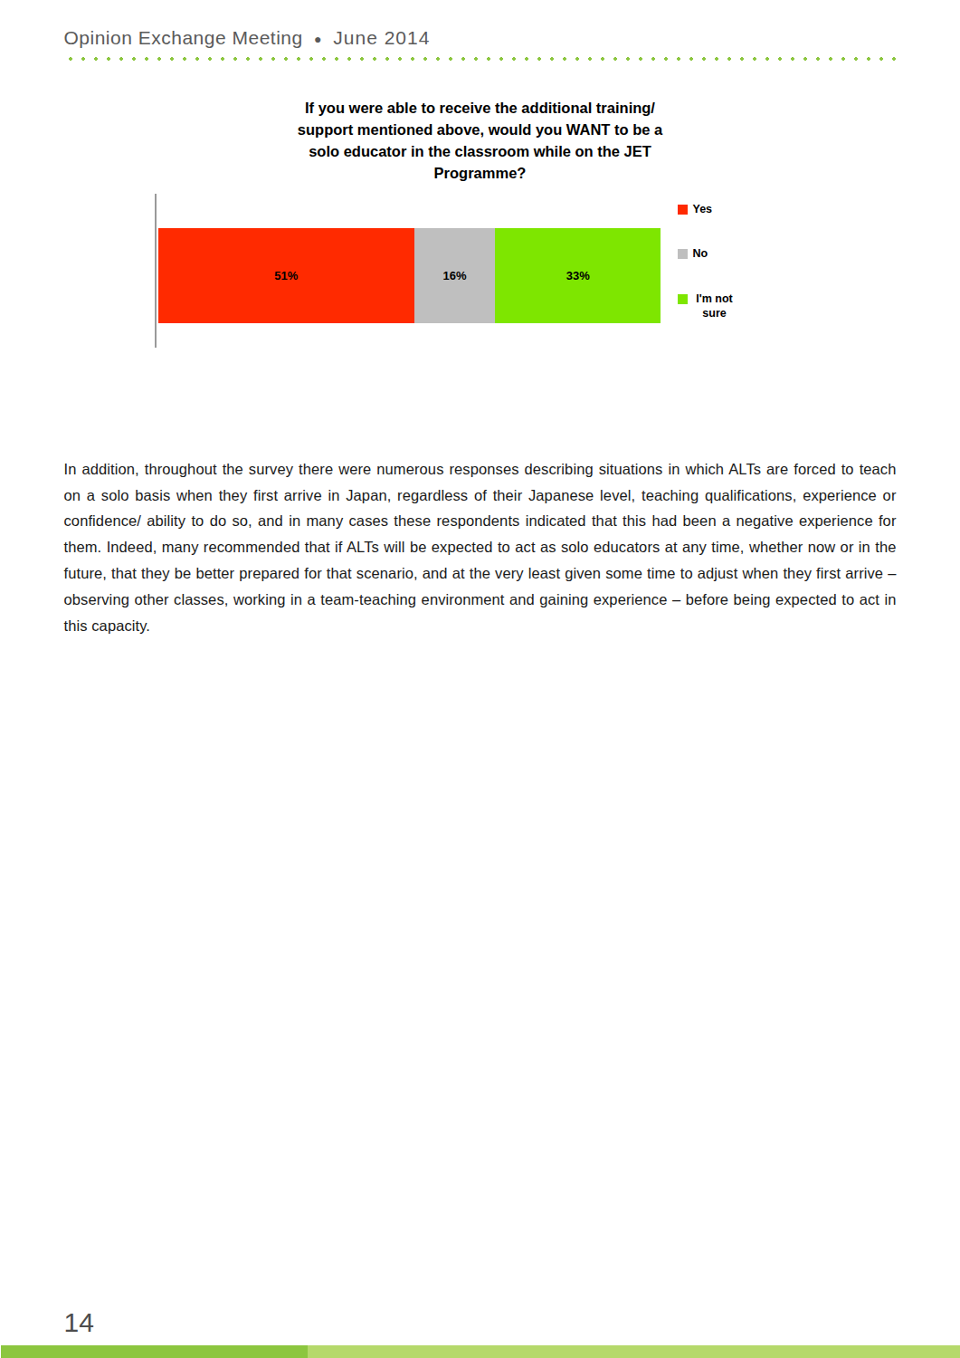Opinion Exchange Meeting ● June 2014
If you were able to receive the additional training/
support mentioned above, would you WANT to be a
solo educator in the classroom while on the JET
Programme?
51%
16%
33%
Yes
No
I'm not sure
In addition, throughout the survey there were numerous responses describing situations in which ALTs are forced to teach on a solo basis when they first arrive in Japan, regardless of their Japanese level, teaching qualifications, experience or confidence/ ability to do so, and in many cases these respondents indicated that this had been a negative experience for them. Indeed, many recommended that if ALTs will be expected to act as solo educators at any time, whether now or in the future, that they be better prepared for that scenario, and at the very least given some time to adjust when they first arrive – observing other classes, working in a team-teaching environment and gaining experience – before being expected to act in this capacity.
14